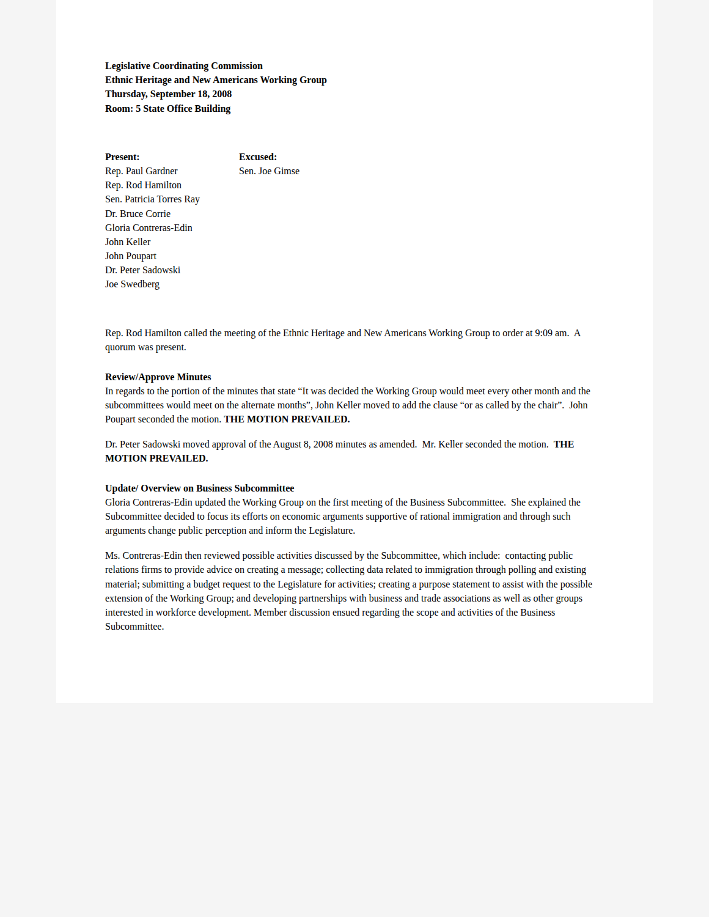Legislative Coordinating Commission
Ethnic Heritage and New Americans Working Group
Thursday, September 18, 2008
Room: 5 State Office Building
Present:
Rep. Paul Gardner
Rep. Rod Hamilton
Sen. Patricia Torres Ray
Dr. Bruce Corrie
Gloria Contreras-Edin
John Keller
John Poupart
Dr. Peter Sadowski
Joe Swedberg
Excused:
Sen. Joe Gimse
Rep. Rod Hamilton called the meeting of the Ethnic Heritage and New Americans Working Group to order at 9:09 am. A quorum was present.
Review/Approve Minutes
In regards to the portion of the minutes that state “It was decided the Working Group would meet every other month and the subcommittees would meet on the alternate months”, John Keller moved to add the clause “or as called by the chair”. John Poupart seconded the motion. THE MOTION PREVAILED.
Dr. Peter Sadowski moved approval of the August 8, 2008 minutes as amended. Mr. Keller seconded the motion. THE MOTION PREVAILED.
Update/ Overview on Business Subcommittee
Gloria Contreras-Edin updated the Working Group on the first meeting of the Business Subcommittee. She explained the Subcommittee decided to focus its efforts on economic arguments supportive of rational immigration and through such arguments change public perception and inform the Legislature.
Ms. Contreras-Edin then reviewed possible activities discussed by the Subcommittee, which include: contacting public relations firms to provide advice on creating a message; collecting data related to immigration through polling and existing material; submitting a budget request to the Legislature for activities; creating a purpose statement to assist with the possible extension of the Working Group; and developing partnerships with business and trade associations as well as other groups interested in workforce development. Member discussion ensued regarding the scope and activities of the Business Subcommittee.